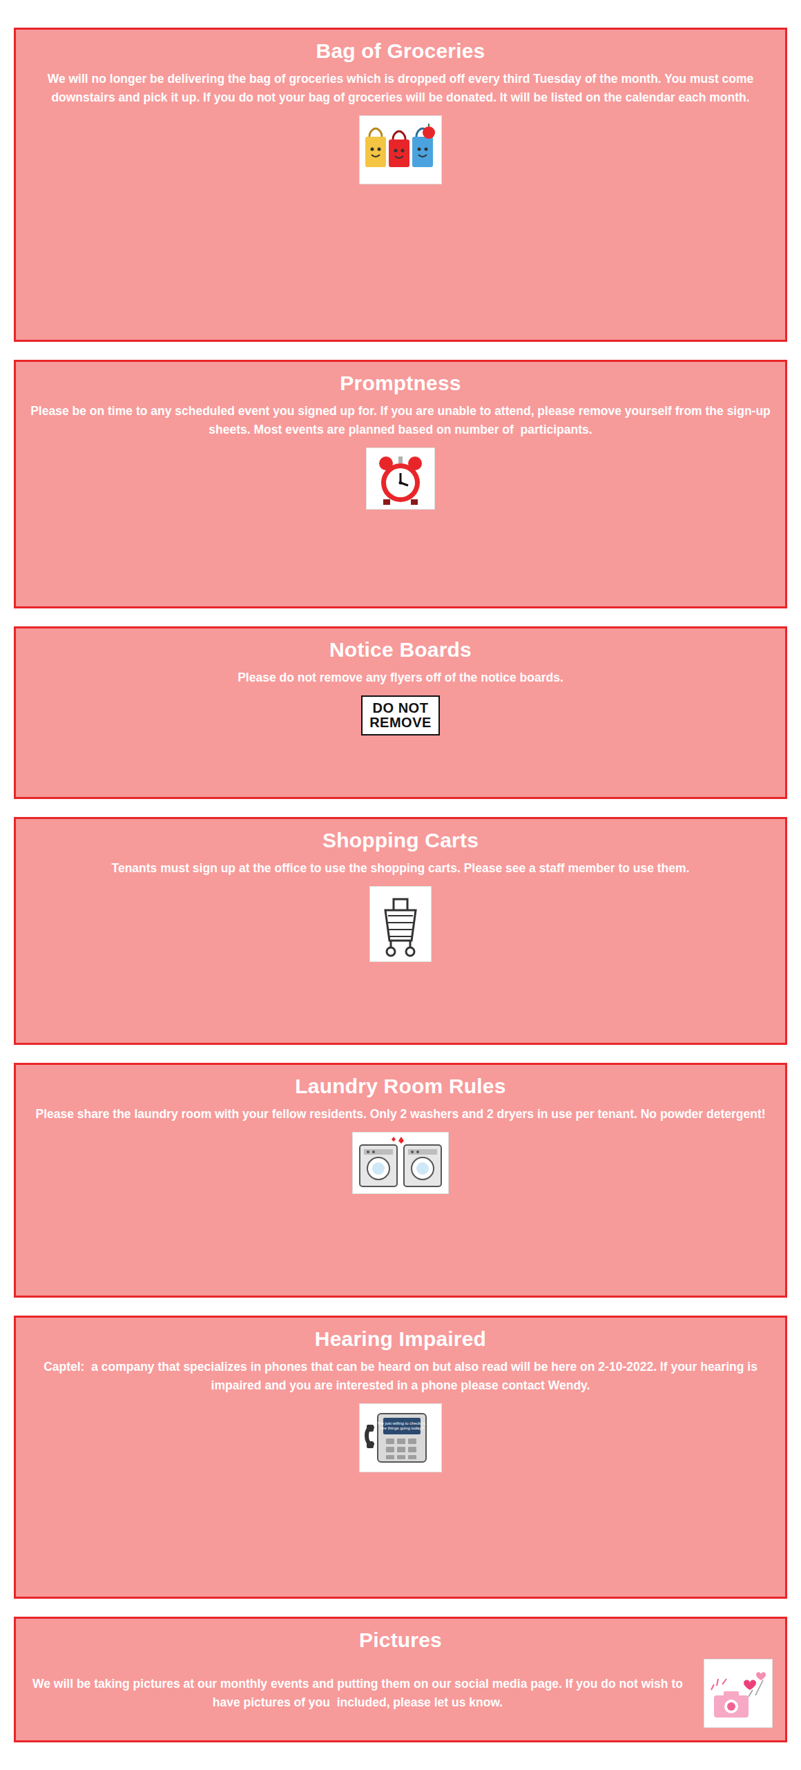Bag of Groceries
We will no longer be delivering the bag of groceries which is dropped off every third Tuesday of the month. You must come downstairs and pick it up. If you do not your bag of groceries will be donated. It will be listed on the calendar each month.
Promptness
Please be on time to any scheduled event you signed up for. If you are unable to attend, please remove yourself from the sign-up sheets. Most events are planned based on number of participants.
Notice Boards
Please do not remove any flyers off of the notice boards.
DO NOT
REMOVE
Shopping Carts
Tenants must sign up at the office to use the shopping carts. Please see a staff member to use them.
Laundry Room Rules
Please share the laundry room with your fellow residents. Only 2 washers and 2 dryers in use per tenant. No powder detergent!
Hearing Impaired
Captel: a company that specializes in phones that can be heard on but also read will be here on 2-10-2022. If your hearing is impaired and you are interested in a phone please contact Wendy.
We just willing to check in. Are things going today?
Pictures
We will be taking pictures at our monthly events and putting them on our social media page. If you do not wish to have pictures of you included, please let us know.